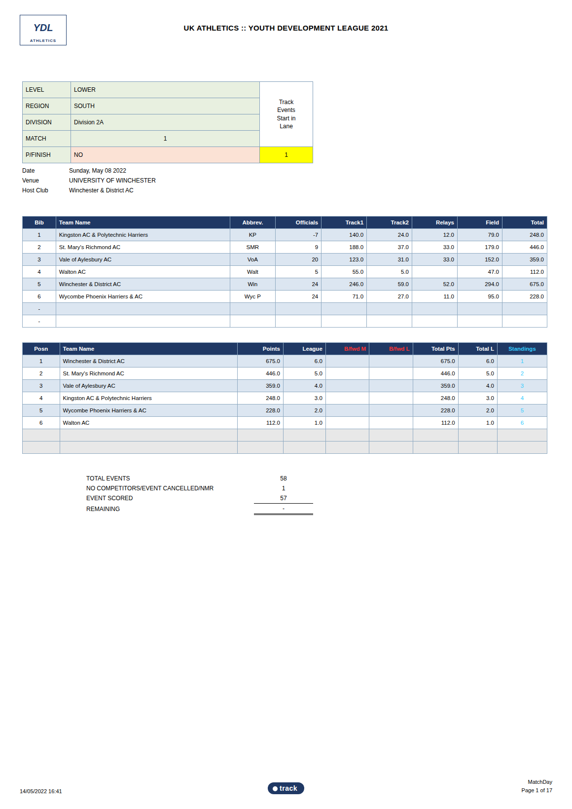YDL
ATHLETICS
UK ATHLETICS :: YOUTH DEVELOPMENT LEAGUE 2021
| LEVEL | LOWER | Track Events Start in Lane |
| REGION | SOUTH |
| DIVISION | Division 2A |
| MATCH | 1 |
| P/FINISH | NO | 1 |
Date Sunday, May 08 2022
Venue UNIVERSITY OF WINCHESTER
Host Club Winchester & District AC
| Bib | Team Name | Abbrev. | Officials | Track1 | Track2 | Relays | Field | Total |
| --- | --- | --- | --- | --- | --- | --- | --- | --- |
| 1 | Kingston AC & Polytechnic Harriers | KP | -7 | 140.0 | 24.0 | 12.0 | 79.0 | 248.0 |
| 2 | St. Mary's Richmond AC | SMR | 9 | 188.0 | 37.0 | 33.0 | 179.0 | 446.0 |
| 3 | Vale of Aylesbury AC | VoA | 20 | 123.0 | 31.0 | 33.0 | 152.0 | 359.0 |
| 4 | Walton AC | Walt | 5 | 55.0 | 5.0 | | 47.0 | 112.0 |
| 5 | Winchester & District AC | Win | 24 | 246.0 | 59.0 | 52.0 | 294.0 | 675.0 |
| 6 | Wycombe Phoenix Harriers & AC | Wyc P | 24 | 71.0 | 27.0 | 11.0 | 95.0 | 228.0 |
| - | | | | | | | | |
| - | | | | | | | | |
| Posn | Team Name | Points | League | B/fwd M | B/fwd L | Total Pts | Total L | Standings |
| --- | --- | --- | --- | --- | --- | --- | --- | --- |
| 1 | Winchester & District AC | 675.0 | 6.0 | | | 675.0 | 6.0 | 1 |
| 2 | St. Mary's Richmond AC | 446.0 | 5.0 | | | 446.0 | 5.0 | 2 |
| 3 | Vale of Aylesbury AC | 359.0 | 4.0 | | | 359.0 | 4.0 | 3 |
| 4 | Kingston AC & Polytechnic Harriers | 248.0 | 3.0 | | | 248.0 | 3.0 | 4 |
| 5 | Wycombe Phoenix Harriers & AC | 228.0 | 2.0 | | | 228.0 | 2.0 | 5 |
| 6 | Walton AC | 112.0 | 1.0 | | | 112.0 | 1.0 | 6 |
| TOTAL EVENTS | 58 |
| NO COMPETITORS/EVENT CANCELLED/NMR | 1 |
| EVENT SCORED | 57 |
| REMAINING | - |
14/05/2022 16:41
track
MatchDay
Page 1 of 17